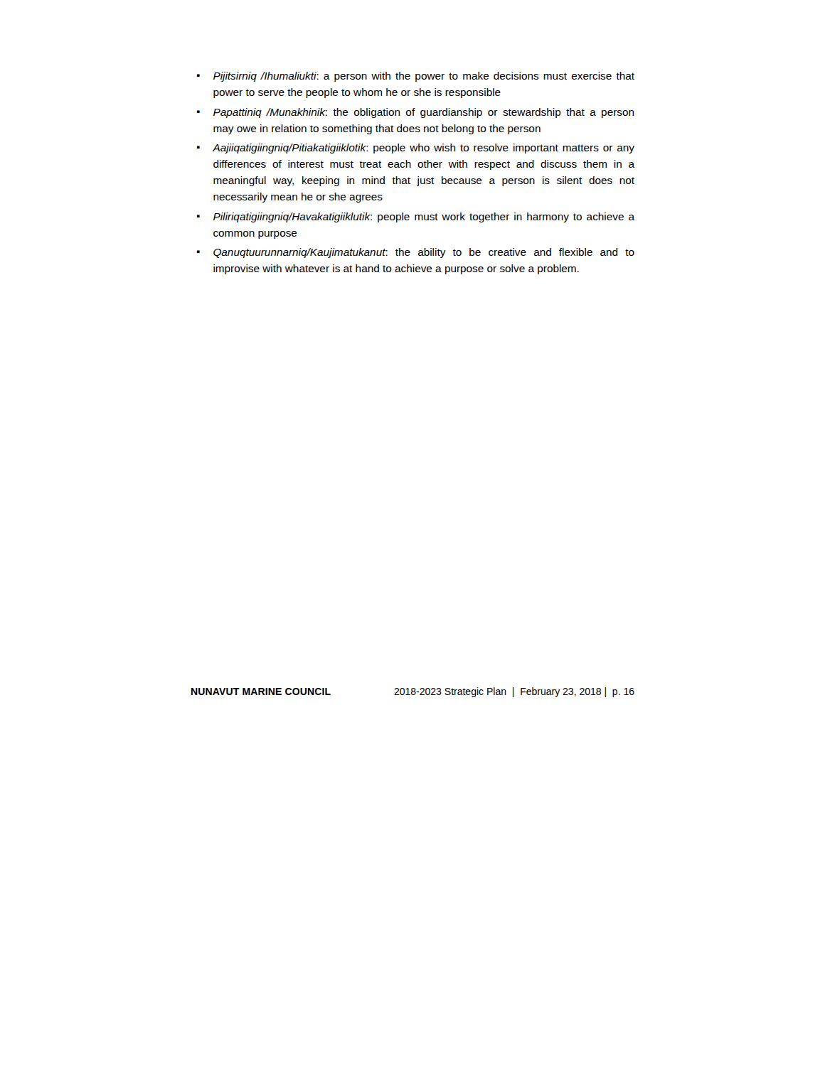Pijitsirniq /Ihumaliukti: a person with the power to make decisions must exercise that power to serve the people to whom he or she is responsible
Papattiniq /Munakhinik: the obligation of guardianship or stewardship that a person may owe in relation to something that does not belong to the person
Aajiiqatigiingniq/Pitiakatigiiklotik: people who wish to resolve important matters or any differences of interest must treat each other with respect and discuss them in a meaningful way, keeping in mind that just because a person is silent does not necessarily mean he or she agrees
Piliriqatigiingniq/Havakatigiiklutik: people must work together in harmony to achieve a common purpose
Qanuqtuurunnarniq/Kaujimatukanut: the ability to be creative and flexible and to improvise with whatever is at hand to achieve a purpose or solve a problem.
NUNAVUT MARINE COUNCIL 2018-2023 Strategic Plan | February 23, 2018 | p. 16